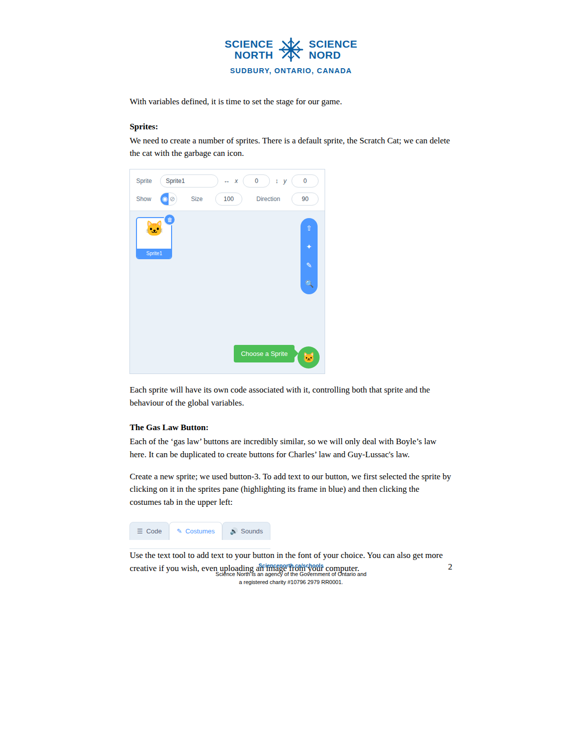SCIENCE
NORTH
SCIENCE
NORD
SUDBURY, ONTARIO, CANADA
With variables defined, it is time to set the stage for our game.
Sprites:
We need to create a number of sprites. There is a default sprite, the Scratch Cat; we can delete the cat with the garbage can icon.
Sprite Sprite1 ↔ x 0 ↕ y 0
Show ◉⊘ Size 100 Direction 90
🗑
🐱
Sprite1
⇧ ✦ ✎ 🔍
Choose a Sprite
🐱
Each sprite will have its own code associated with it, controlling both that sprite and the behaviour of the global variables.
The Gas Law Button:
Each of the ‘gas law’ buttons are incredibly similar, so we will only deal with Boyle’s law here. It can be duplicated to create buttons for Charles’ law and Guy-Lussac's law.
Create a new sprite; we used button-3. To add text to our button, we first selected the sprite by clicking on it in the sprites pane (highlighting its frame in blue) and then clicking the costumes tab in the upper left:
☰ Code
✎ Costumes
🔊 Sounds
Use the text tool to add text to your button in the font of your choice. You can also get more creative if you wish, even uploading an image from your computer.
2
Sciencenorth.ca/schools
Science North is an agency of the Government of Ontario and
a registered charity #10796 2979 RR0001.